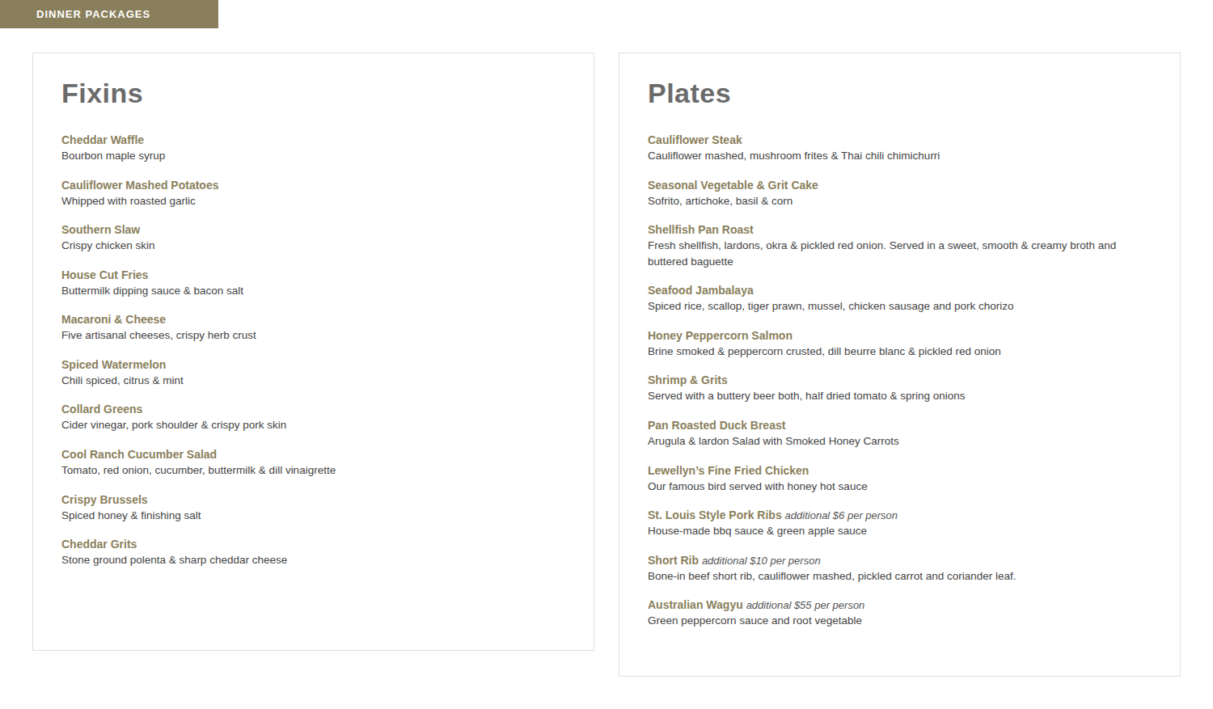Dinner Packages
Fixins
Cheddar Waffle
Bourbon maple syrup
Cauliflower Mashed Potatoes
Whipped with roasted garlic
Southern Slaw
Crispy chicken skin
House Cut Fries
Buttermilk dipping sauce & bacon salt
Macaroni & Cheese
Five artisanal cheeses, crispy herb crust
Spiced Watermelon
Chili spiced, citrus & mint
Collard Greens
Cider vinegar, pork shoulder & crispy pork skin
Cool Ranch Cucumber Salad
Tomato, red onion, cucumber, buttermilk & dill vinaigrette
Crispy Brussels
Spiced honey & finishing salt
Cheddar Grits
Stone ground polenta & sharp cheddar cheese
Plates
Cauliflower Steak
Cauliflower mashed, mushroom frites & Thai chili chimichurri
Seasonal Vegetable & Grit Cake
Sofrito, artichoke, basil & corn
Shellfish Pan Roast
Fresh shellfish, lardons, okra & pickled red onion. Served in a sweet, smooth & creamy broth and buttered baguette
Seafood Jambalaya
Spiced rice, scallop, tiger prawn, mussel, chicken sausage and pork chorizo
Honey Peppercorn Salmon
Brine smoked & peppercorn crusted, dill beurre blanc & pickled red onion
Shrimp & Grits
Served with a buttery beer both, half dried tomato & spring onions
Pan Roasted Duck Breast
Arugula & lardon Salad with Smoked Honey Carrots
Lewellyn’s Fine Fried Chicken
Our famous bird served with honey hot sauce
St. Louis Style Pork Ribs additional $6 per person
House-made bbq sauce & green apple sauce
Short Rib additional $10 per person
Bone-in beef short rib, cauliflower mashed, pickled carrot and coriander leaf.
Australian Wagyu additional $55 per person
Green peppercorn sauce and root vegetable